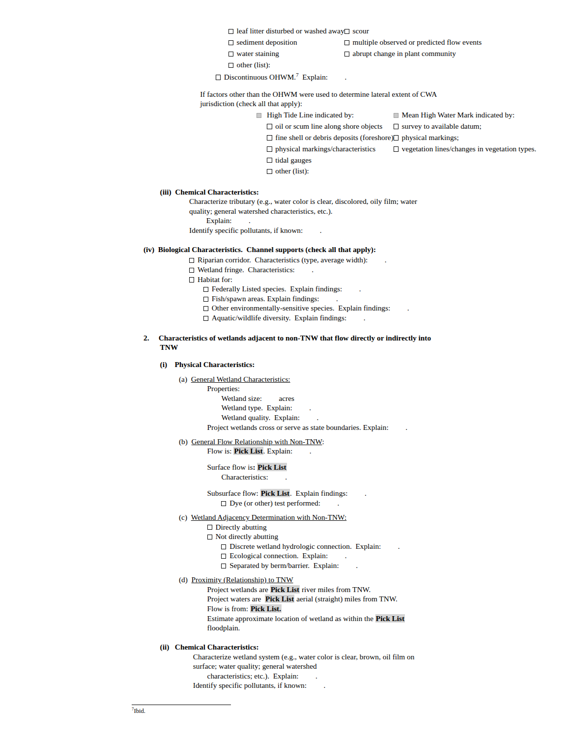| leaf litter disturbed or washed away | scour |
| sediment deposition | multiple observed or predicted flow events |
| water staining | abrupt change in plant community |
| other (list): | |
Discontinuous OHWM.7 Explain: .
If factors other than the OHWM were used to determine lateral extent of CWA jurisdiction (check all that apply):
| High Tide Line indicated by: | Mean High Water Mark indicated by: |
| oil or scum line along shore objects | survey to available datum; |
| fine shell or debris deposits (foreshore) | physical markings; |
| physical markings/characteristics | vegetation lines/changes in vegetation types. |
| tidal gauges | |
| other (list): | |
(iii) Chemical Characteristics:
Characterize tributary (e.g., water color is clear, discolored, oily film; water quality; general watershed characteristics, etc.).
Explain: .
Identify specific pollutants, if known: .
(iv) Biological Characteristics. Channel supports (check all that apply):
Riparian corridor. Characteristics (type, average width): .
Wetland fringe. Characteristics: .
Habitat for:
Federally Listed species. Explain findings: .
Fish/spawn areas. Explain findings: .
Other environmentally-sensitive species. Explain findings: .
Aquatic/wildlife diversity. Explain findings: .
2. Characteristics of wetlands adjacent to non-TNW that flow directly or indirectly into TNW
(i) Physical Characteristics:
(a) General Wetland Characteristics:
Properties:
Wetland size: acres
Wetland type. Explain: .
Wetland quality. Explain: .
Project wetlands cross or serve as state boundaries. Explain: .
(b) General Flow Relationship with Non-TNW:
Flow is: Pick List. Explain: .
Surface flow is: Pick List
Characteristics: .
Subsurface flow: Pick List. Explain findings: .
Dye (or other) test performed: .
(c) Wetland Adjacency Determination with Non-TNW:
Directly abutting
Not directly abutting
Discrete wetland hydrologic connection. Explain: .
Ecological connection. Explain: .
Separated by berm/barrier. Explain: .
(d) Proximity (Relationship) to TNW
Project wetlands are Pick List river miles from TNW.
Project waters are Pick List aerial (straight) miles from TNW.
Flow is from: Pick List.
Estimate approximate location of wetland as within the Pick List floodplain.
(ii) Chemical Characteristics:
Characterize wetland system (e.g., water color is clear, brown, oil film on surface; water quality; general watershed
characteristics; etc.). Explain: .
Identify specific pollutants, if known: .
7Ibid.